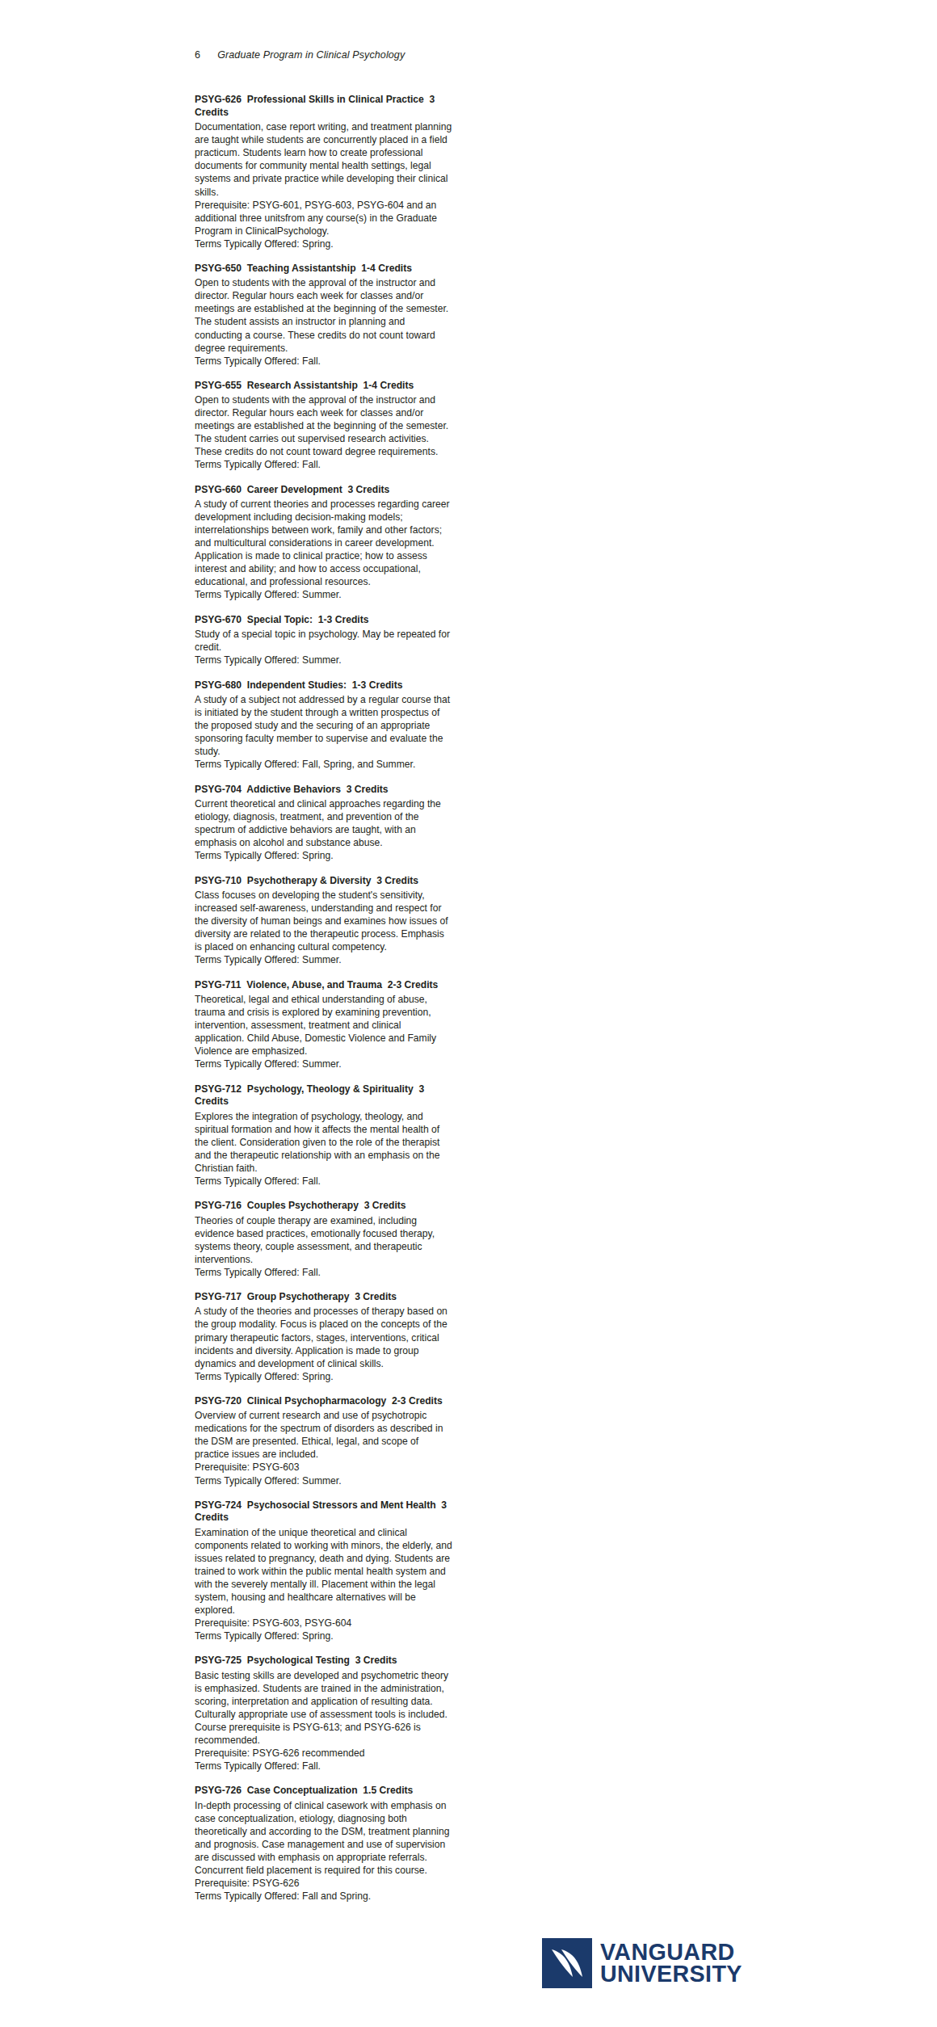6
Graduate Program in Clinical Psychology
PSYG-626 Professional Skills in Clinical Practice 3 Credits
Documentation, case report writing, and treatment planning are taught while students are concurrently placed in a field practicum. Students learn how to create professional documents for community mental health settings, legal systems and private practice while developing their clinical skills.
Prerequisite: PSYG-601, PSYG-603, PSYG-604 and an additional three unitsfrom any course(s) in the Graduate Program in ClinicalPsychology.
Terms Typically Offered: Spring.
PSYG-650 Teaching Assistantship 1-4 Credits
Open to students with the approval of the instructor and director. Regular hours each week for classes and/or meetings are established at the beginning of the semester. The student assists an instructor in planning and conducting a course. These credits do not count toward degree requirements.
Terms Typically Offered: Fall.
PSYG-655 Research Assistantship 1-4 Credits
Open to students with the approval of the instructor and director. Regular hours each week for classes and/or meetings are established at the beginning of the semester. The student carries out supervised research activities. These credits do not count toward degree requirements.
Terms Typically Offered: Fall.
PSYG-660 Career Development 3 Credits
A study of current theories and processes regarding career development including decision-making models; interrelationships between work, family and other factors; and multicultural considerations in career development. Application is made to clinical practice; how to assess interest and ability; and how to access occupational, educational, and professional resources.
Terms Typically Offered: Summer.
PSYG-670 Special Topic: 1-3 Credits
Study of a special topic in psychology. May be repeated for credit.
Terms Typically Offered: Summer.
PSYG-680 Independent Studies: 1-3 Credits
A study of a subject not addressed by a regular course that is initiated by the student through a written prospectus of the proposed study and the securing of an appropriate sponsoring faculty member to supervise and evaluate the study.
Terms Typically Offered: Fall, Spring, and Summer.
PSYG-704 Addictive Behaviors 3 Credits
Current theoretical and clinical approaches regarding the etiology, diagnosis, treatment, and prevention of the spectrum of addictive behaviors are taught, with an emphasis on alcohol and substance abuse.
Terms Typically Offered: Spring.
PSYG-710 Psychotherapy & Diversity 3 Credits
Class focuses on developing the student's sensitivity, increased self-awareness, understanding and respect for the diversity of human beings and examines how issues of diversity are related to the therapeutic process. Emphasis is placed on enhancing cultural competency.
Terms Typically Offered: Summer.
PSYG-711 Violence, Abuse, and Trauma 2-3 Credits
Theoretical, legal and ethical understanding of abuse, trauma and crisis is explored by examining prevention, intervention, assessment, treatment and clinical application. Child Abuse, Domestic Violence and Family Violence are emphasized.
Terms Typically Offered: Summer.
PSYG-712 Psychology, Theology & Spirituality 3 Credits
Explores the integration of psychology, theology, and spiritual formation and how it affects the mental health of the client. Consideration given to the role of the therapist and the therapeutic relationship with an emphasis on the Christian faith.
Terms Typically Offered: Fall.
PSYG-716 Couples Psychotherapy 3 Credits
Theories of couple therapy are examined, including evidence based practices, emotionally focused therapy, systems theory, couple assessment, and therapeutic interventions.
Terms Typically Offered: Fall.
PSYG-717 Group Psychotherapy 3 Credits
A study of the theories and processes of therapy based on the group modality. Focus is placed on the concepts of the primary therapeutic factors, stages, interventions, critical incidents and diversity. Application is made to group dynamics and development of clinical skills.
Terms Typically Offered: Spring.
PSYG-720 Clinical Psychopharmacology 2-3 Credits
Overview of current research and use of psychotropic medications for the spectrum of disorders as described in the DSM are presented. Ethical, legal, and scope of practice issues are included.
Prerequisite: PSYG-603
Terms Typically Offered: Summer.
PSYG-724 Psychosocial Stressors and Ment Health 3 Credits
Examination of the unique theoretical and clinical components related to working with minors, the elderly, and issues related to pregnancy, death and dying. Students are trained to work within the public mental health system and with the severely mentally ill. Placement within the legal system, housing and healthcare alternatives will be explored.
Prerequisite: PSYG-603, PSYG-604
Terms Typically Offered: Spring.
PSYG-725 Psychological Testing 3 Credits
Basic testing skills are developed and psychometric theory is emphasized. Students are trained in the administration, scoring, interpretation and application of resulting data. Culturally appropriate use of assessment tools is included. Course prerequisite is PSYG-613; and PSYG-626 is recommended.
Prerequisite: PSYG-626 recommended
Terms Typically Offered: Fall.
PSYG-726 Case Conceptualization 1.5 Credits
In-depth processing of clinical casework with emphasis on case conceptualization, etiology, diagnosing both theoretically and according to the DSM, treatment planning and prognosis. Case management and use of supervision are discussed with emphasis on appropriate referrals. Concurrent field placement is required for this course.
Prerequisite: PSYG-626
Terms Typically Offered: Fall and Spring.
Vanguard University